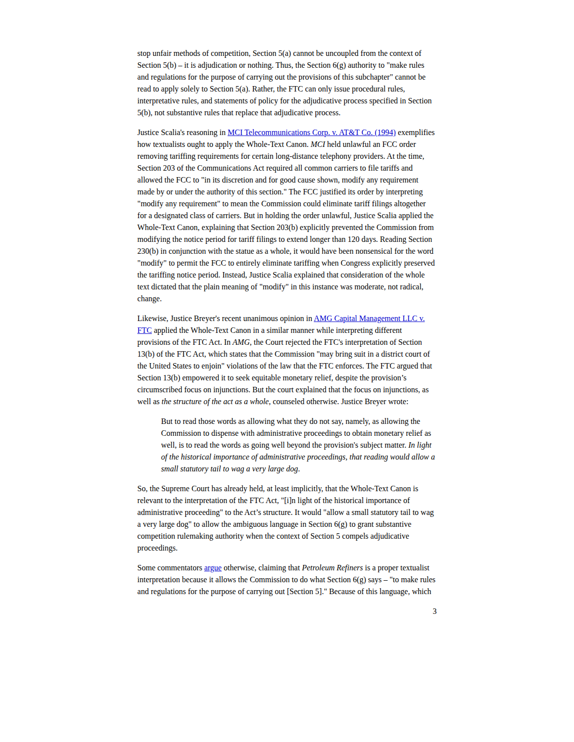stop unfair methods of competition, Section 5(a) cannot be uncoupled from the context of Section 5(b) – it is adjudication or nothing. Thus, the Section 6(g) authority to "make rules and regulations for the purpose of carrying out the provisions of this subchapter" cannot be read to apply solely to Section 5(a). Rather, the FTC can only issue procedural rules, interpretative rules, and statements of policy for the adjudicative process specified in Section 5(b), not substantive rules that replace that adjudicative process.
Justice Scalia's reasoning in MCI Telecommunications Corp. v. AT&T Co. (1994) exemplifies how textualists ought to apply the Whole-Text Canon. MCI held unlawful an FCC order removing tariffing requirements for certain long-distance telephony providers. At the time, Section 203 of the Communications Act required all common carriers to file tariffs and allowed the FCC to "in its discretion and for good cause shown, modify any requirement made by or under the authority of this section." The FCC justified its order by interpreting "modify any requirement" to mean the Commission could eliminate tariff filings altogether for a designated class of carriers. But in holding the order unlawful, Justice Scalia applied the Whole-Text Canon, explaining that Section 203(b) explicitly prevented the Commission from modifying the notice period for tariff filings to extend longer than 120 days. Reading Section 230(b) in conjunction with the statue as a whole, it would have been nonsensical for the word "modify" to permit the FCC to entirely eliminate tariffing when Congress explicitly preserved the tariffing notice period. Instead, Justice Scalia explained that consideration of the whole text dictated that the plain meaning of "modify" in this instance was moderate, not radical, change.
Likewise, Justice Breyer's recent unanimous opinion in AMG Capital Management LLC v. FTC applied the Whole-Text Canon in a similar manner while interpreting different provisions of the FTC Act. In AMG, the Court rejected the FTC's interpretation of Section 13(b) of the FTC Act, which states that the Commission "may bring suit in a district court of the United States to enjoin" violations of the law that the FTC enforces. The FTC argued that Section 13(b) empowered it to seek equitable monetary relief, despite the provision’s circumscribed focus on injunctions. But the court explained that the focus on injunctions, as well as the structure of the act as a whole, counseled otherwise. Justice Breyer wrote:
But to read those words as allowing what they do not say, namely, as allowing the Commission to dispense with administrative proceedings to obtain monetary relief as well, is to read the words as going well beyond the provision's subject matter. In light of the historical importance of administrative proceedings, that reading would allow a small statutory tail to wag a very large dog.
So, the Supreme Court has already held, at least implicitly, that the Whole-Text Canon is relevant to the interpretation of the FTC Act, "[i]n light of the historical importance of administrative proceeding" to the Act’s structure. It would "allow a small statutory tail to wag a very large dog" to allow the ambiguous language in Section 6(g) to grant substantive competition rulemaking authority when the context of Section 5 compels adjudicative proceedings.
Some commentators argue otherwise, claiming that Petroleum Refiners is a proper textualist interpretation because it allows the Commission to do what Section 6(g) says – "to make rules and regulations for the purpose of carrying out [Section 5]." Because of this language, which
3